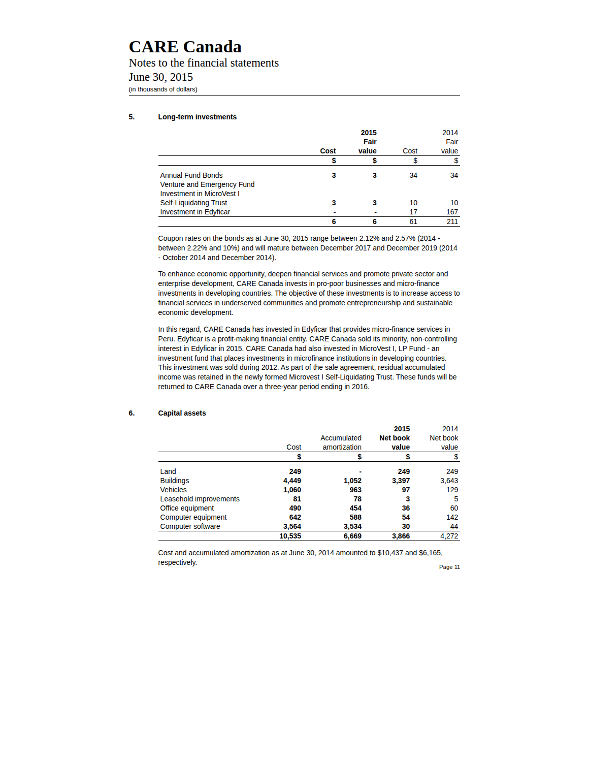CARE Canada
Notes to the financial statements
June 30, 2015
(in thousands of dollars)
5.
Long-term investments
| | | 2015 | | 2014 |
| | | Fair | | Fair |
| | Cost | value | Cost | value |
| | $ | $ | $ | $ |
| Annual Fund Bonds | 3 | 3 | 34 | 34 |
| Venture and Emergency Fund | | | | |
| Investment in MicroVest I | | | | |
| Self-Liquidating Trust | 3 | 3 | 10 | 10 |
| Investment in Edyficar | - | - | 17 | 167 |
| | 6 | 6 | 61 | 211 |
Coupon rates on the bonds as at June 30, 2015 range between 2.12% and 2.57% (2014 - between 2.22% and 10%) and will mature between December 2017 and December 2019 (2014 - October 2014 and December 2014).
To enhance economic opportunity, deepen financial services and promote private sector and enterprise development, CARE Canada invests in pro-poor businesses and micro-finance investments in developing countries. The objective of these investments is to increase access to financial services in underserved communities and promote entrepreneurship and sustainable economic development.
In this regard, CARE Canada has invested in Edyficar that provides micro-finance services in Peru. Edyficar is a profit-making financial entity. CARE Canada sold its minority, non-controlling interest in Edyficar in 2015. CARE Canada had also invested in MicroVest I, LP Fund - an investment fund that places investments in microfinance institutions in developing countries. This investment was sold during 2012. As part of the sale agreement, residual accumulated income was retained in the newly formed Microvest I Self-Liquidating Trust. These funds will be returned to CARE Canada over a three-year period ending in 2016.
6.
Capital assets
| | | | 2015 | 2014 |
| | | Accumulated | Net book | Net book |
| | Cost | amortization | value | value |
| | $ | $ | $ | $ |
| Land | 249 | - | 249 | 249 |
| Buildings | 4,449 | 1,052 | 3,397 | 3,643 |
| Vehicles | 1,060 | 963 | 97 | 129 |
| Leasehold improvements | 81 | 78 | 3 | 5 |
| Office equipment | 490 | 454 | 36 | 60 |
| Computer equipment | 642 | 588 | 54 | 142 |
| Computer software | 3,564 | 3,534 | 30 | 44 |
| | 10,535 | 6,669 | 3,866 | 4,272 |
Cost and accumulated amortization as at June 30, 2014 amounted to $10,437 and $6,165, respectively.
Page 11